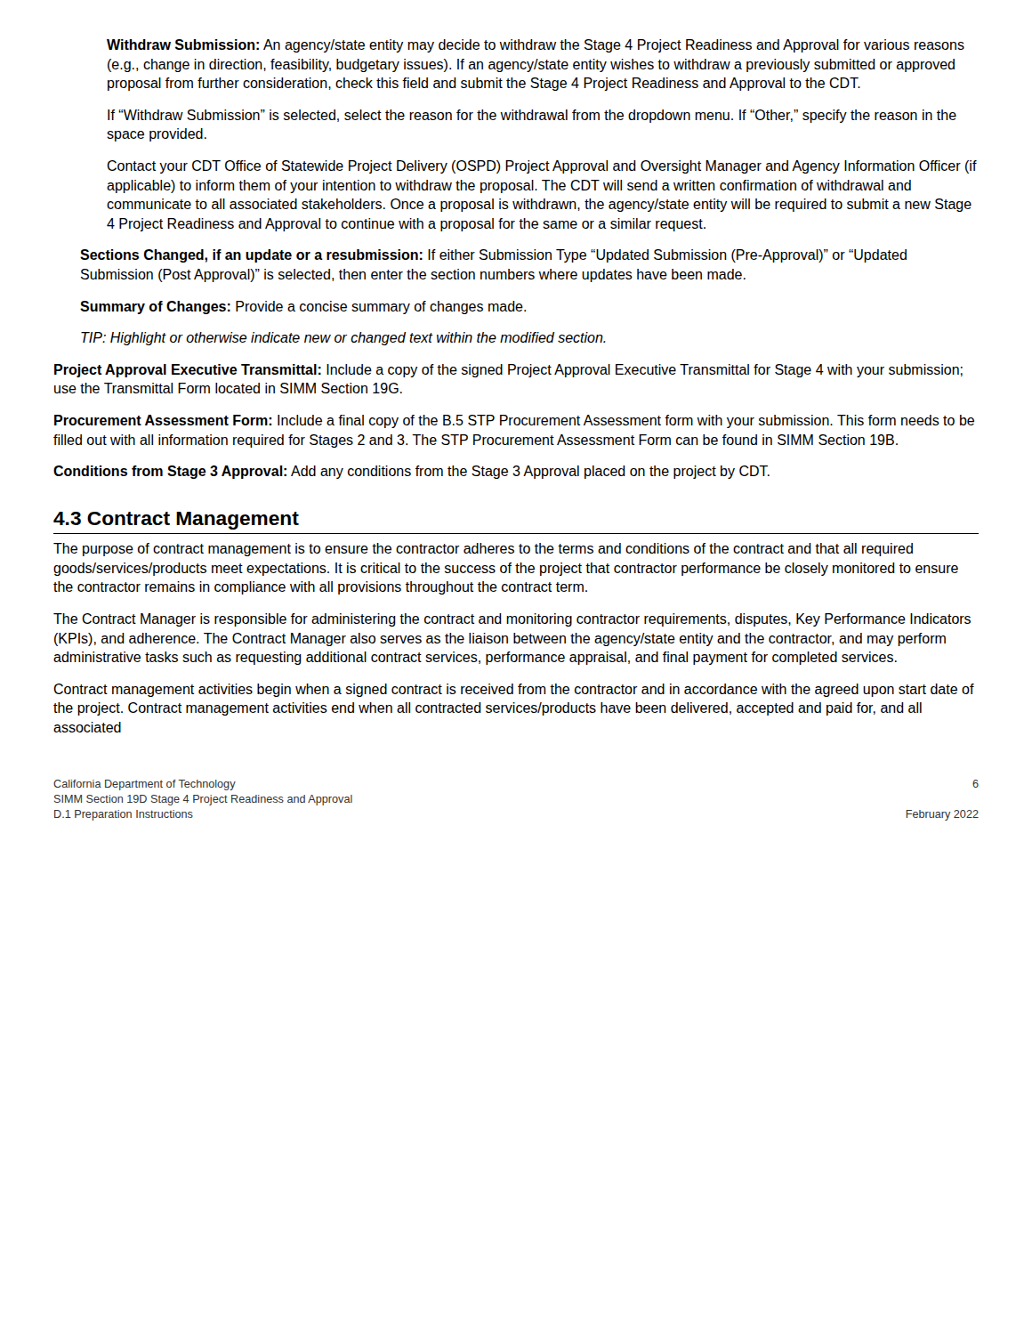Withdraw Submission: An agency/state entity may decide to withdraw the Stage 4 Project Readiness and Approval for various reasons (e.g., change in direction, feasibility, budgetary issues). If an agency/state entity wishes to withdraw a previously submitted or approved proposal from further consideration, check this field and submit the Stage 4 Project Readiness and Approval to the CDT.
If “Withdraw Submission” is selected, select the reason for the withdrawal from the dropdown menu. If “Other,” specify the reason in the space provided.
Contact your CDT Office of Statewide Project Delivery (OSPD) Project Approval and Oversight Manager and Agency Information Officer (if applicable) to inform them of your intention to withdraw the proposal. The CDT will send a written confirmation of withdrawal and communicate to all associated stakeholders. Once a proposal is withdrawn, the agency/state entity will be required to submit a new Stage 4 Project Readiness and Approval to continue with a proposal for the same or a similar request.
Sections Changed, if an update or a resubmission: If either Submission Type “Updated Submission (Pre-Approval)” or “Updated Submission (Post Approval)” is selected, then enter the section numbers where updates have been made.
Summary of Changes: Provide a concise summary of changes made.
TIP: Highlight or otherwise indicate new or changed text within the modified section.
Project Approval Executive Transmittal: Include a copy of the signed Project Approval Executive Transmittal for Stage 4 with your submission; use the Transmittal Form located in SIMM Section 19G.
Procurement Assessment Form: Include a final copy of the B.5 STP Procurement Assessment form with your submission. This form needs to be filled out with all information required for Stages 2 and 3. The STP Procurement Assessment Form can be found in SIMM Section 19B.
Conditions from Stage 3 Approval: Add any conditions from the Stage 3 Approval placed on the project by CDT.
4.3 Contract Management
The purpose of contract management is to ensure the contractor adheres to the terms and conditions of the contract and that all required goods/services/products meet expectations. It is critical to the success of the project that contractor performance be closely monitored to ensure the contractor remains in compliance with all provisions throughout the contract term.
The Contract Manager is responsible for administering the contract and monitoring contractor requirements, disputes, Key Performance Indicators (KPIs), and adherence. The Contract Manager also serves as the liaison between the agency/state entity and the contractor, and may perform administrative tasks such as requesting additional contract services, performance appraisal, and final payment for completed services.
Contract management activities begin when a signed contract is received from the contractor and in accordance with the agreed upon start date of the project. Contract management activities end when all contracted services/products have been delivered, accepted and paid for, and all associated
California Department of Technology
6
SIMM Section 19D Stage 4 Project Readiness and Approval
D.1 Preparation Instructions
February 2022